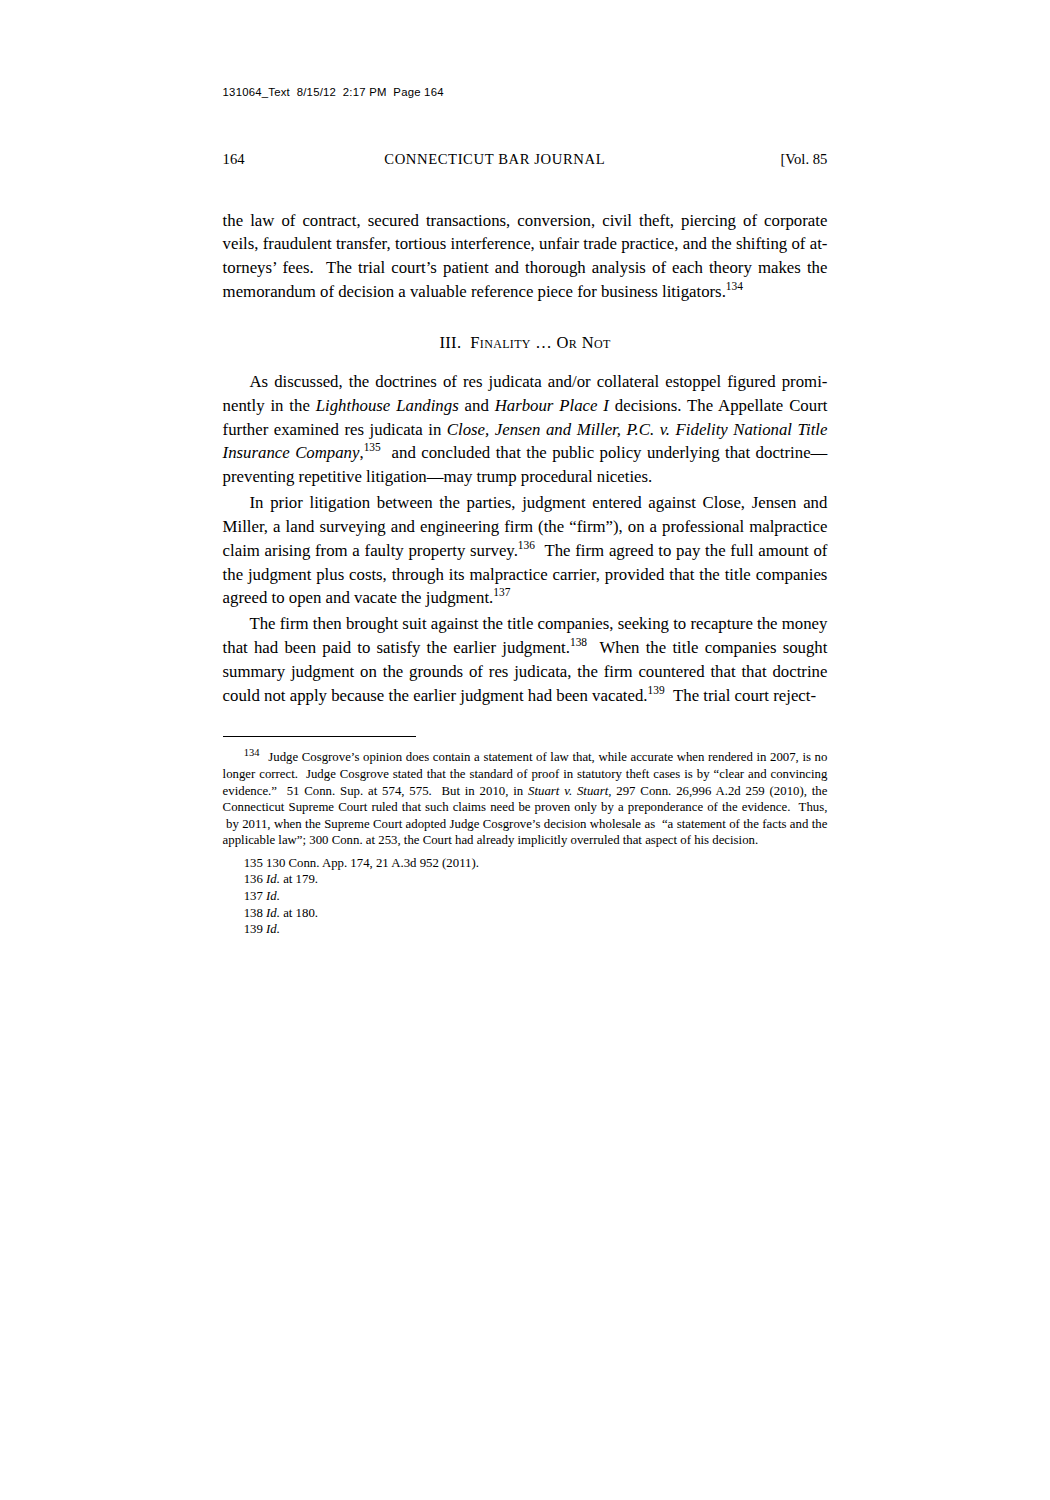131064_Text 8/15/12 2:17 PM Page 164
164
CONNECTICUT BAR JOURNAL
[Vol. 85
the law of contract, secured transactions, conversion, civil theft, piercing of corporate veils, fraudulent transfer, tortious interference, unfair trade practice, and the shifting of attorneys’ fees. The trial court’s patient and thorough analysis of each theory makes the memorandum of decision a valuable reference piece for business litigators.134
III. Finality … Or Not
As discussed, the doctrines of res judicata and/or collateral estoppel figured prominently in the Lighthouse Landings and Harbour Place I decisions. The Appellate Court further examined res judicata in Close, Jensen and Miller, P.C. v. Fidelity National Title Insurance Company,135 and concluded that the public policy underlying that doctrine—preventing repetitive litigation—may trump procedural niceties.
In prior litigation between the parties, judgment entered against Close, Jensen and Miller, a land surveying and engineering firm (the “firm”), on a professional malpractice claim arising from a faulty property survey.136 The firm agreed to pay the full amount of the judgment plus costs, through its malpractice carrier, provided that the title companies agreed to open and vacate the judgment.137
The firm then brought suit against the title companies, seeking to recapture the money that had been paid to satisfy the earlier judgment.138 When the title companies sought summary judgment on the grounds of res judicata, the firm countered that that doctrine could not apply because the earlier judgment had been vacated.139 The trial court reject-
134 Judge Cosgrove’s opinion does contain a statement of law that, while accurate when rendered in 2007, is no longer correct. Judge Cosgrove stated that the standard of proof in statutory theft cases is by “clear and convincing evidence.” 51 Conn. Sup. at 574, 575. But in 2010, in Stuart v. Stuart, 297 Conn. 26,996 A.2d 259 (2010), the Connecticut Supreme Court ruled that such claims need be proven only by a preponderance of the evidence. Thus, by 2011, when the Supreme Court adopted Judge Cosgrove’s decision wholesale as “a statement of the facts and the applicable law”; 300 Conn. at 253, the Court had already implicitly overruled that aspect of his decision.
135 130 Conn. App. 174, 21 A.3d 952 (2011).
136 Id. at 179.
137 Id.
138 Id. at 180.
139 Id.